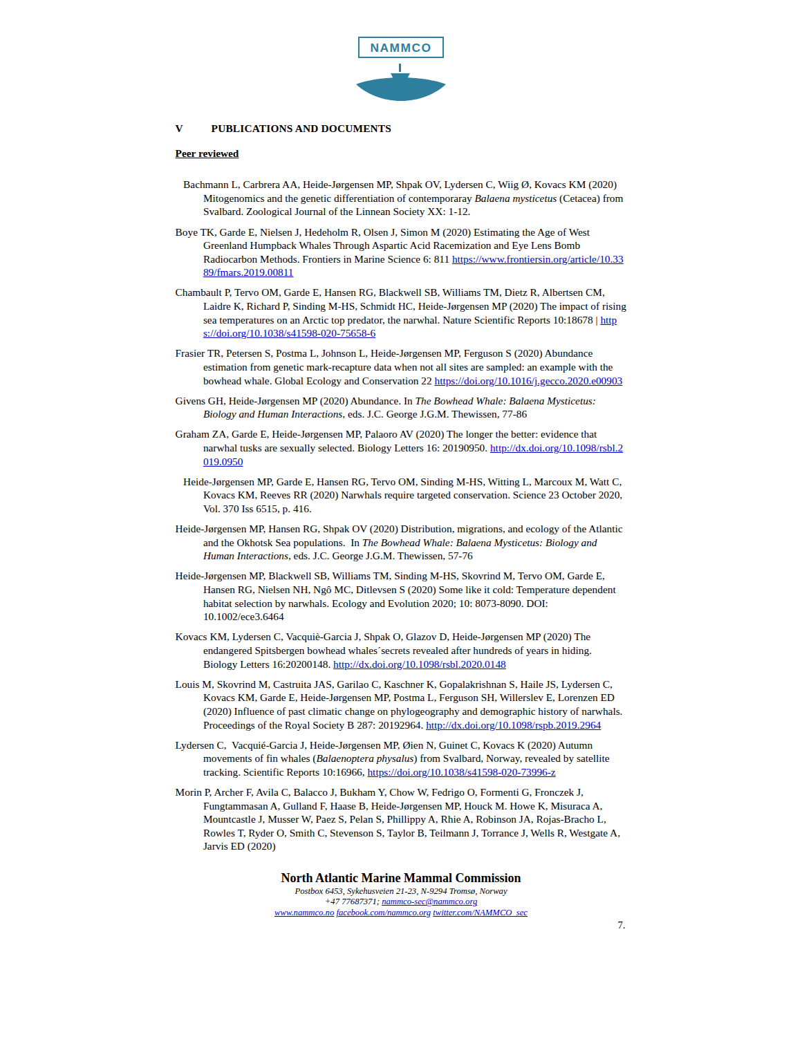NAMMCO
VPUBLICATIONS AND DOCUMENTS
Peer reviewed
Bachmann L, Carbrera AA, Heide-Jørgensen MP, Shpak OV, Lydersen C, Wiig Ø, Kovacs KM (2020) Mitogenomics and the genetic differentiation of contemporaray Balaena mysticetus (Cetacea) from Svalbard. Zoological Journal of the Linnean Society XX: 1-12.
Boye TK, Garde E, Nielsen J, Hedeholm R, Olsen J, Simon M (2020) Estimating the Age of West Greenland Humpback Whales Through Aspartic Acid Racemization and Eye Lens Bomb Radiocarbon Methods. Frontiers in Marine Science 6: 811 https://www.frontiersin.org/article/10.3389/fmars.2019.00811
Chambault P, Tervo OM, Garde E, Hansen RG, Blackwell SB, Williams TM, Dietz R, Albertsen CM, Laidre K, Richard P, Sinding M-HS, Schmidt HC, Heide-Jørgensen MP (2020) The impact of rising sea temperatures on an Arctic top predator, the narwhal. Nature Scientific Reports 10:18678 | https://doi.org/10.1038/s41598-020-75658-6
Frasier TR, Petersen S, Postma L, Johnson L, Heide-Jørgensen MP, Ferguson S (2020) Abundance estimation from genetic mark-recapture data when not all sites are sampled: an example with the bowhead whale. Global Ecology and Conservation 22 https://doi.org/10.1016/j.gecco.2020.e00903
Givens GH, Heide-Jørgensen MP (2020) Abundance. In The Bowhead Whale: Balaena Mysticetus: Biology and Human Interactions, eds. J.C. George J.G.M. Thewissen, 77-86
Graham ZA, Garde E, Heide-Jørgensen MP, Palaoro AV (2020) The longer the better: evidence that narwhal tusks are sexually selected. Biology Letters 16: 20190950. http://dx.doi.org/10.1098/rsbl.2019.0950
Heide-Jørgensen MP, Garde E, Hansen RG, Tervo OM, Sinding M-HS, Witting L, Marcoux M, Watt C, Kovacs KM, Reeves RR (2020) Narwhals require targeted conservation. Science 23 October 2020, Vol. 370 Iss 6515, p. 416.
Heide-Jørgensen MP, Hansen RG, Shpak OV (2020) Distribution, migrations, and ecology of the Atlantic and the Okhotsk Sea populations. In The Bowhead Whale: Balaena Mysticetus: Biology and Human Interactions, eds. J.C. George J.G.M. Thewissen, 57-76
Heide-Jørgensen MP, Blackwell SB, Williams TM, Sinding M-HS, Skovrind M, Tervo OM, Garde E, Hansen RG, Nielsen NH, Ngô MC, Ditlevsen S (2020) Some like it cold: Temperature dependent habitat selection by narwhals. Ecology and Evolution 2020; 10: 8073-8090. DOI: 10.1002/ece3.6464
Kovacs KM, Lydersen C, Vacquiè-Garcia J, Shpak O, Glazov D, Heide-Jørgensen MP (2020) The endangered Spitsbergen bowhead whales´secrets revealed after hundreds of years in hiding. Biology Letters 16:20200148. http://dx.doi.org/10.1098/rsbl.2020.0148
Louis M, Skovrind M, Castruita JAS, Garilao C, Kaschner K, Gopalakrishnan S, Haile JS, Lydersen C, Kovacs KM, Garde E, Heide-Jørgensen MP, Postma L, Ferguson SH, Willerslev E, Lorenzen ED (2020) Influence of past climatic change on phylogeography and demographic history of narwhals. Proceedings of the Royal Society B 287: 20192964. http://dx.doi.org/10.1098/rspb.2019.2964
Lydersen C, Vacquié-Garcia J, Heide-Jørgensen MP, Øien N, Guinet C, Kovacs K (2020) Autumn movements of fin whales (Balaenoptera physalus) from Svalbard, Norway, revealed by satellite tracking. Scientific Reports 10:16966, https://doi.org/10.1038/s41598-020-73996-z
Morin P, Archer F, Avila C, Balacco J, Bukham Y, Chow W, Fedrigo O, Formenti G, Fronczek J, Fungtammasan A, Gulland F, Haase B, Heide-Jørgensen MP, Houck M. Howe K, Misuraca A, Mountcastle J, Musser W, Paez S, Pelan S, Phillippy A, Rhie A, Robinson JA, Rojas-Bracho L, Rowles T, Ryder O, Smith C, Stevenson S, Taylor B, Teilmann J, Torrance J, Wells R, Westgate A, Jarvis ED (2020)
North Atlantic Marine Mammal Commission
Postbox 6453, Sykehusveien 21-23, N-9294 Tromsø, Norway
+47 77687371; nammco-sec@nammco.org
www.nammco.no facebook.com/nammco.org twitter.com/NAMMCO_sec
7.